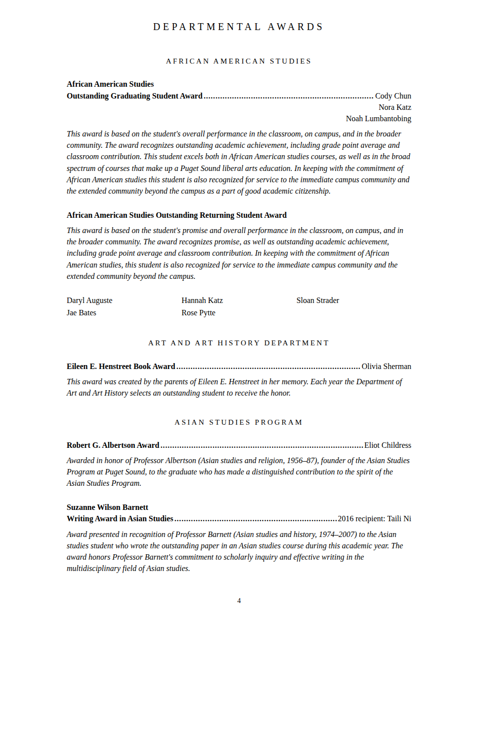DEPARTMENTAL AWARDS
AFRICAN AMERICAN STUDIES
African American Studies
Outstanding Graduating Student Award Cody Chun
Nora Katz
Noah Lumbantobing
This award is based on the student's overall performance in the classroom, on campus, and in the broader community. The award recognizes outstanding academic achievement, including grade point average and classroom contribution. This student excels both in African American studies courses, as well as in the broad spectrum of courses that make up a Puget Sound liberal arts education. In keeping with the commitment of African American studies this student is also recognized for service to the immediate campus community and the extended community beyond the campus as a part of good academic citizenship.
African American Studies Outstanding Returning Student Award
This award is based on the student's promise and overall performance in the classroom, on campus, and in the broader community. The award recognizes promise, as well as outstanding academic achievement, including grade point average and classroom contribution. In keeping with the commitment of African American studies, this student is also recognized for service to the immediate campus community and the extended community beyond the campus.
Daryl Auguste
Jae Bates
Hannah Katz
Rose Pytte
Sloan Strader
ART AND ART HISTORY DEPARTMENT
Eileen E. Henstreet Book Award Olivia Sherman
This award was created by the parents of Eileen E. Henstreet in her memory. Each year the Department of Art and Art History selects an outstanding student to receive the honor.
ASIAN STUDIES PROGRAM
Robert G. Albertson Award Eliot Childress
Awarded in honor of Professor Albertson (Asian studies and religion, 1956–87), founder of the Asian Studies Program at Puget Sound, to the graduate who has made a distinguished contribution to the spirit of the Asian Studies Program.
Suzanne Wilson Barnett
Writing Award in Asian Studies 2016 recipient: Taili Ni
Award presented in recognition of Professor Barnett (Asian studies and history, 1974–2007) to the Asian studies student who wrote the outstanding paper in an Asian studies course during this academic year. The award honors Professor Barnett's commitment to scholarly inquiry and effective writing in the multidisciplinary field of Asian studies.
4